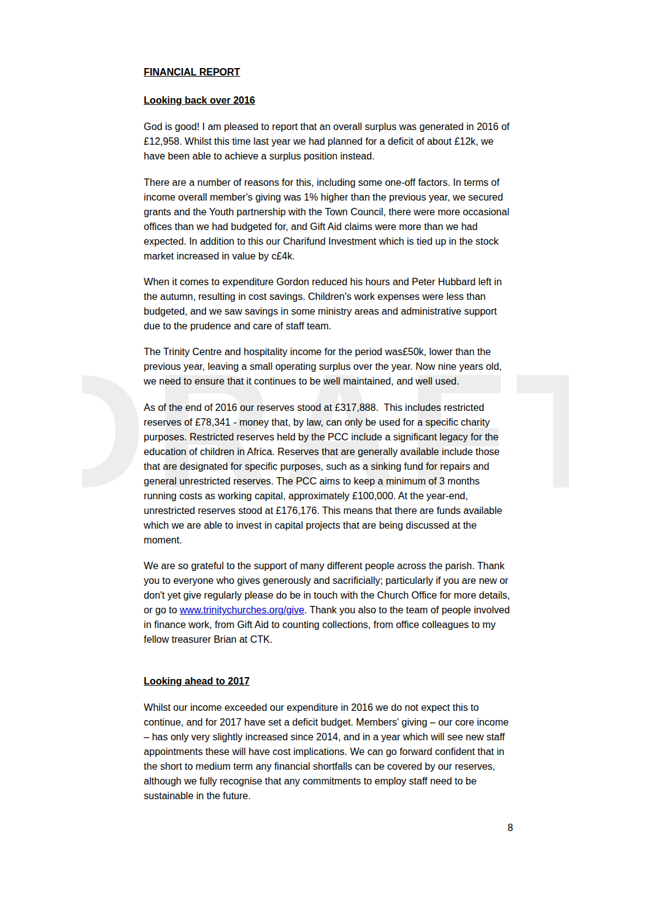DRAFT
FINANCIAL REPORT
Looking back over 2016
God is good! I am pleased to report that an overall surplus was generated in 2016 of £12,958. Whilst this time last year we had planned for a deficit of about £12k, we have been able to achieve a surplus position instead.
There are a number of reasons for this, including some one-off factors. In terms of income overall member's giving was 1% higher than the previous year, we secured grants and the Youth partnership with the Town Council, there were more occasional offices than we had budgeted for, and Gift Aid claims were more than we had expected. In addition to this our Charifund Investment which is tied up in the stock market increased in value by c£4k.
When it comes to expenditure Gordon reduced his hours and Peter Hubbard left in the autumn, resulting in cost savings. Children's work expenses were less than budgeted, and we saw savings in some ministry areas and administrative support due to the prudence and care of staff team.
The Trinity Centre and hospitality income for the period was£50k, lower than the previous year, leaving a small operating surplus over the year. Now nine years old, we need to ensure that it continues to be well maintained, and well used.
As of the end of 2016 our reserves stood at £317,888. This includes restricted reserves of £78,341 - money that, by law, can only be used for a specific charity purposes. Restricted reserves held by the PCC include a significant legacy for the education of children in Africa. Reserves that are generally available include those that are designated for specific purposes, such as a sinking fund for repairs and general unrestricted reserves. The PCC aims to keep a minimum of 3 months running costs as working capital, approximately £100,000. At the year-end, unrestricted reserves stood at £176,176. This means that there are funds available which we are able to invest in capital projects that are being discussed at the moment.
We are so grateful to the support of many different people across the parish. Thank you to everyone who gives generously and sacrificially; particularly if you are new or don't yet give regularly please do be in touch with the Church Office for more details, or go to www.trinitychurches.org/give. Thank you also to the team of people involved in finance work, from Gift Aid to counting collections, from office colleagues to my fellow treasurer Brian at CTK.
Looking ahead to 2017
Whilst our income exceeded our expenditure in 2016 we do not expect this to continue, and for 2017 have set a deficit budget. Members' giving – our core income – has only very slightly increased since 2014, and in a year which will see new staff appointments these will have cost implications. We can go forward confident that in the short to medium term any financial shortfalls can be covered by our reserves, although we fully recognise that any commitments to employ staff need to be sustainable in the future.
8